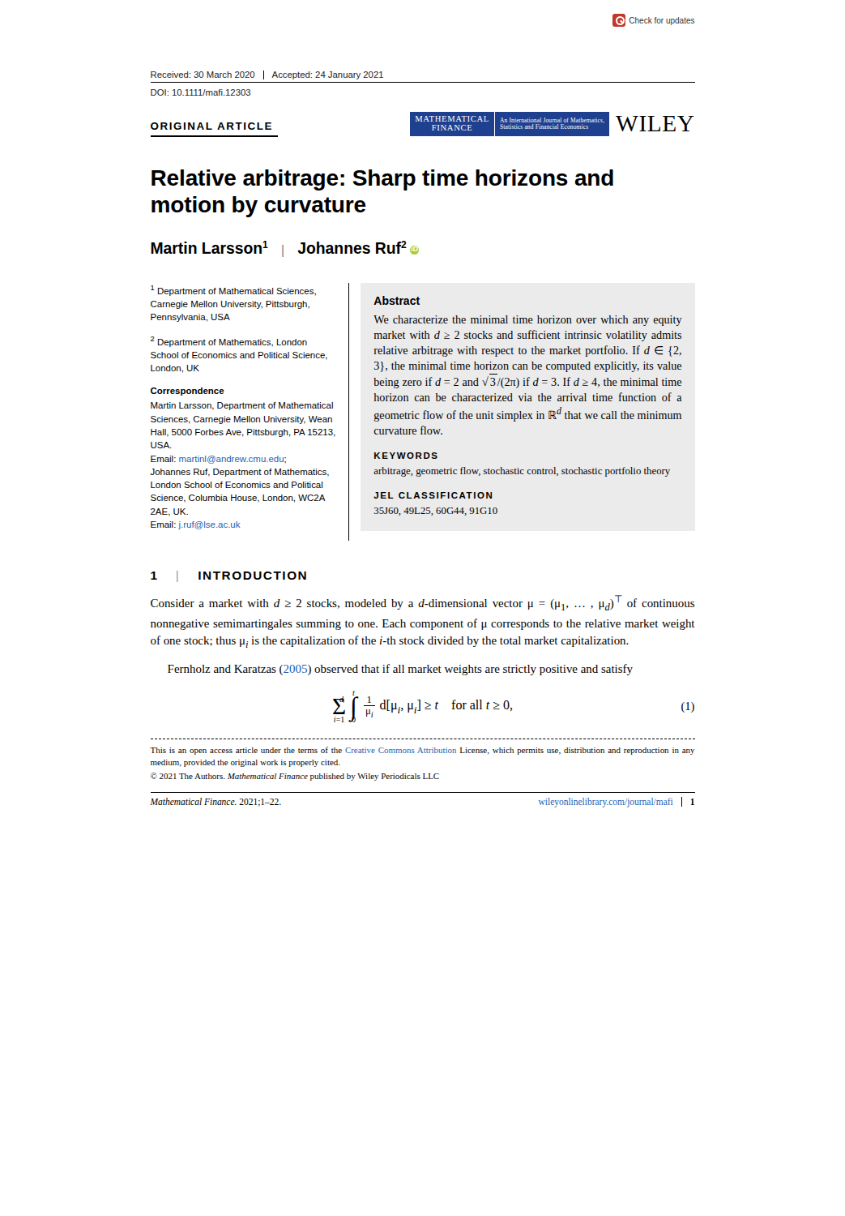Check for updates
Received: 30 March 2020 Accepted: 24 January 2021
DOI: 10.1111/mafi.12303
ORIGINAL ARTICLE
MATHEMATICAL
FINANCE
An International Journal of Mathematics,
Statistics and Financial Economics
WILEY
Relative arbitrage: Sharp time horizons and
motion by curvature
Martin Larsson1 | Johannes Ruf2
1 Department of Mathematical Sciences, Carnegie Mellon University, Pittsburgh, Pennsylvania, USA
2 Department of Mathematics, London School of Economics and Political Science, London, UK
Correspondence
Martin Larsson, Department of Mathematical Sciences, Carnegie Mellon University, Wean Hall, 5000 Forbes Ave, Pittsburgh, PA 15213, USA.
Email: martinl@andrew.cmu.edu;
Johannes Ruf, Department of Mathematics, London School of Economics and Political Science, Columbia House, London, WC2A 2AE, UK.
Email: j.ruf@lse.ac.uk
Abstract
We characterize the minimal time horizon over which any equity market with d ≥ 2 stocks and sufficient intrinsic volatility admits relative arbitrage with respect to the market portfolio. If d ∈ {2, 3}, the minimal time horizon can be computed explicitly, its value being zero if d = 2 and √3/(2π) if d = 3. If d ≥ 4, the minimal time horizon can be characterized via the arrival time function of a geometric flow of the unit simplex in ℝd that we call the minimum curvature flow.
KEYWORDS
arbitrage, geometric flow, stochastic control, stochastic portfolio theory
JEL CLASSIFICATION
35J60, 49L25, 60G44, 91G10
1|INTRODUCTION
Consider a market with d ≥ 2 stocks, modeled by a d-dimensional vector μ = (μ1, … , μd)⊤ of continuous nonnegative semimartingales summing to one. Each component of μ corresponds to the relative market weight of one stock; thus μi is the capitalization of the i-th stock divided by the total market capitalization.
Fernholz and Karatzas (2005) observed that if all market weights are strictly positive and satisfy
Σi=1 d t∫0 1 μi d[μi, μi] ≥ t for all t ≥ 0, (1)
This is an open access article under the terms of the Creative Commons Attribution License, which permits use, distribution and reproduction in any medium, provided the original work is properly cited.
© 2021 The Authors. Mathematical Finance published by Wiley Periodicals LLC
Mathematical Finance. 2021;1–22.
wileyonlinelibrary.com/journal/mafi 1